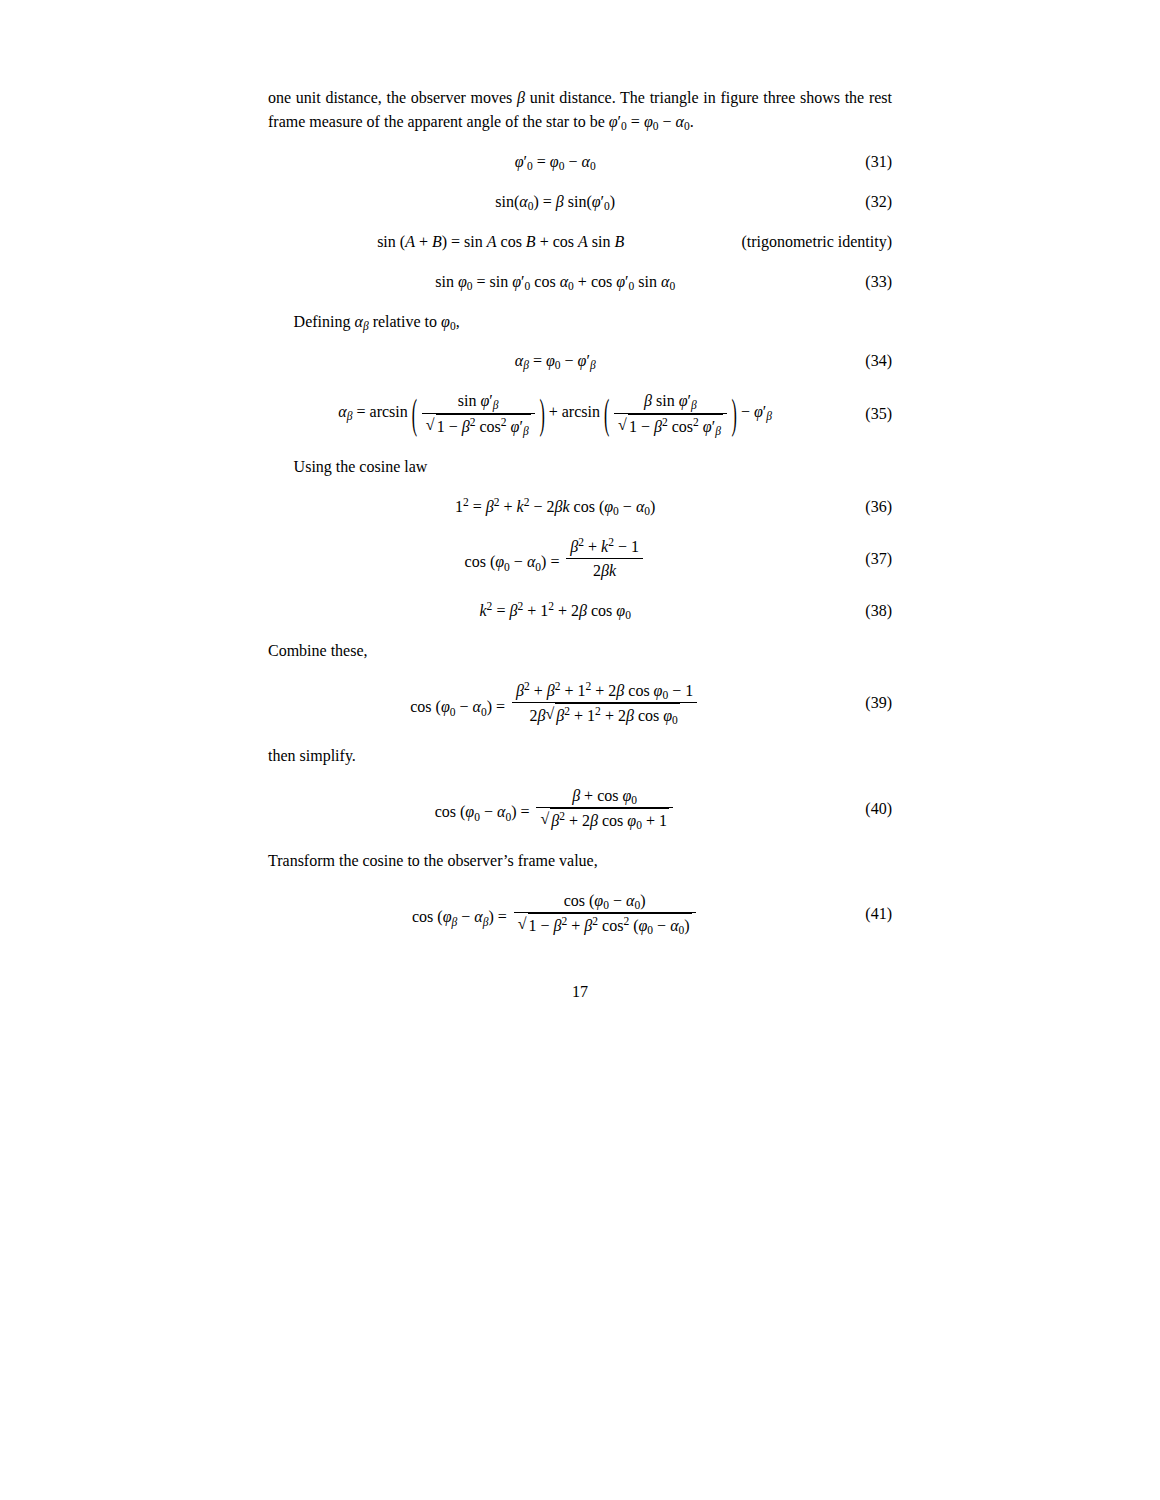one unit distance, the observer moves β unit distance. The triangle in figure three shows the rest frame measure of the apparent angle of the star to be φ′0 = φ0 − α0.
φ′0 = φ0 − α0
(31)
sin(α0) = β sin(φ′0)
(32)
sin (A + B) = sin A cos B + cos A sin B
(trigonometric identity)
sin φ0 = sin φ′0 cos α0 + cos φ′0 sin α0
(33)
Defining αβ relative to φ0,
αβ = φ0 − φ′β
(34)
αβ = arcsin ( sin φ′β 1 − β2 cos2 φ′β ) + arcsin ( β sin φ′β 1 − β2 cos2 φ′β ) − φ′β
(35)
Using the cosine law
12 = β2 + k2 − 2βk cos (φ0 − α0)
(36)
cos (φ0 − α0) = β2 + k2 − 1 2βk
(37)
k2 = β2 + 12 + 2β cos φ0
(38)
Combine these,
cos (φ0 − α0) = β2 + β2 + 12 + 2β cos φ0 − 1 2ββ2 + 12 + 2β cos φ0
(39)
then simplify.
cos (φ0 − α0) = β + cos φ0 β2 + 2β cos φ0 + 1
(40)
Transform the cosine to the observer’s frame value,
cos (φβ − αβ) = cos (φ0 − α0) 1 − β2 + β2 cos2 (φ0 − α0)
(41)
17